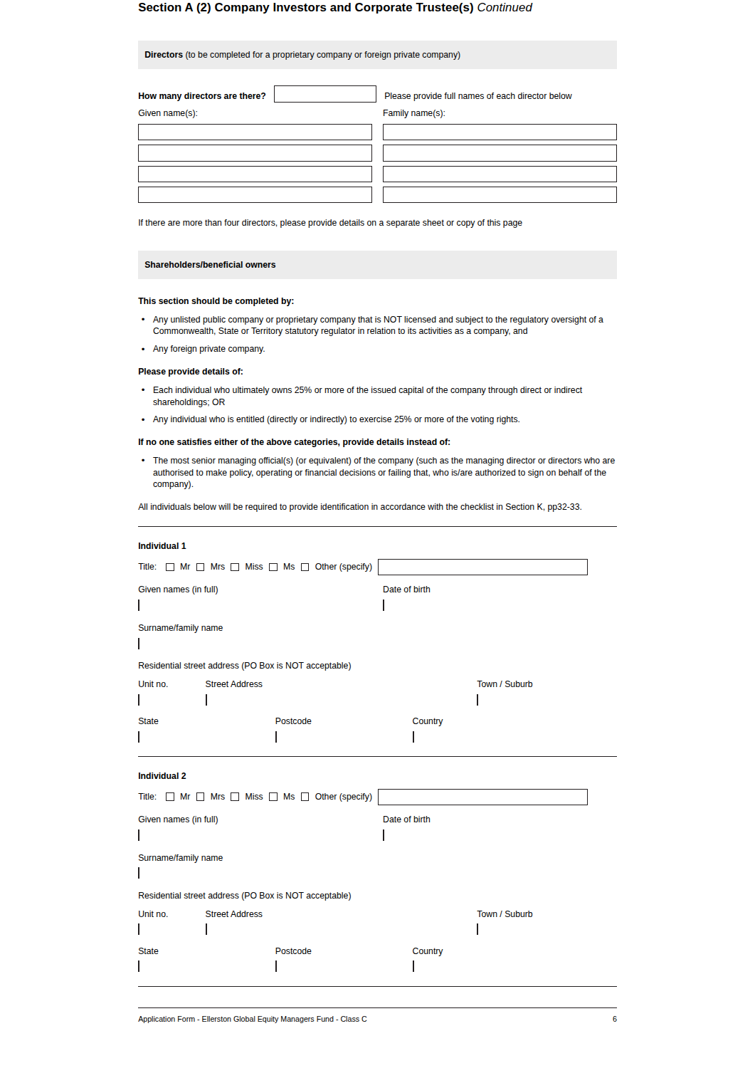Section A (2) Company Investors and Corporate Trustee(s) Continued
Directors (to be completed for a proprietary company or foreign private company)
How many directors are there? Please provide full names of each director below
Given name(s):
Family name(s):
If there are more than four directors, please provide details on a separate sheet or copy of this page
Shareholders/beneficial owners
This section should be completed by:
Any unlisted public company or proprietary company that is NOT licensed and subject to the regulatory oversight of a Commonwealth, State or Territory statutory regulator in relation to its activities as a company, and
Any foreign private company.
Please provide details of:
Each individual who ultimately owns 25% or more of the issued capital of the company through direct or indirect shareholdings; OR
Any individual who is entitled (directly or indirectly) to exercise 25% or more of the voting rights.
If no one satisfies either of the above categories, provide details instead of:
The most senior managing official(s) (or equivalent) of the company (such as the managing director or directors who are authorised to make policy, operating or financial decisions or failing that, who is/are authorized to sign on behalf of the company).
All individuals below will be required to provide identification in accordance with the checklist in Section K, pp32-33.
Individual 1
Title: Mr Mrs Miss Ms Other (specify)
Given names (in full)
Date of birth
Surname/family name
Residential street address (PO Box is NOT acceptable)
Unit no.
Street Address
Town / Suburb
State
Postcode
Country
Individual 2
Title: Mr Mrs Miss Ms Other (specify)
Given names (in full)
Date of birth
Surname/family name
Residential street address (PO Box is NOT acceptable)
Unit no.
Street Address
Town / Suburb
State
Postcode
Country
Application Form - Ellerston Global Equity Managers Fund - Class C 6